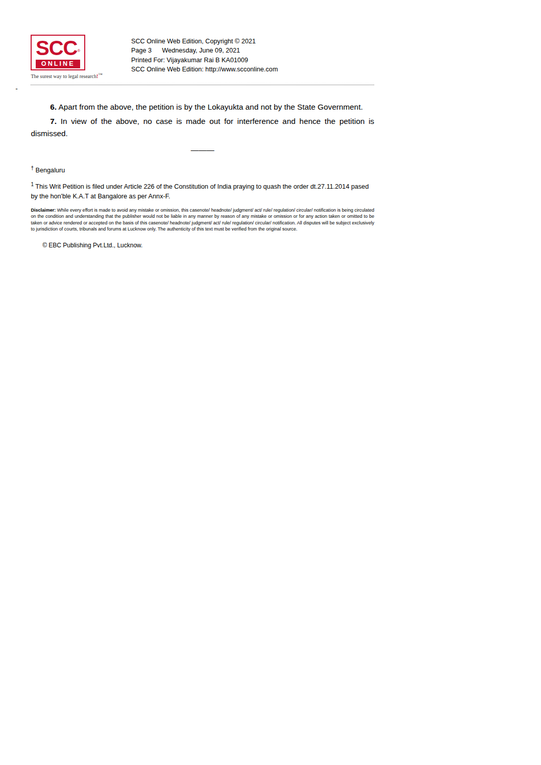SCC®
ONLINE
The surest way to legal research!™
SCC Online Web Edition, Copyright © 2021
Page 3 Wednesday, June 09, 2021
Printed For: Vijayakumar Rai B KA01009
SCC Online Web Edition: http://www.scconline.com
-
6. Apart from the above, the petition is by the Lokayukta and not by the State Government.
7. In view of the above, no case is made out for interference and hence the petition is dismissed.
———
† Bengaluru
1 This Writ Petition is filed under Article 226 of the Constitution of India praying to quash the order dt.27.11.2014 pased by the hon'ble K.A.T at Bangalore as per Annx-F.
Disclaimer: While every effort is made to avoid any mistake or omission, this casenote/ headnote/ judgment/ act/ rule/ regulation/ circular/ notification is being circulated on the condition and understanding that the publisher would not be liable in any manner by reason of any mistake or omission or for any action taken or omitted to be taken or advice rendered or accepted on the basis of this casenote/ headnote/ judgment/ act/ rule/ regulation/ circular/ notification. All disputes will be subject exclusively to jurisdiction of courts, tribunals and forums at Lucknow only. The authenticity of this text must be verified from the original source.
© EBC Publishing Pvt.Ltd., Lucknow.